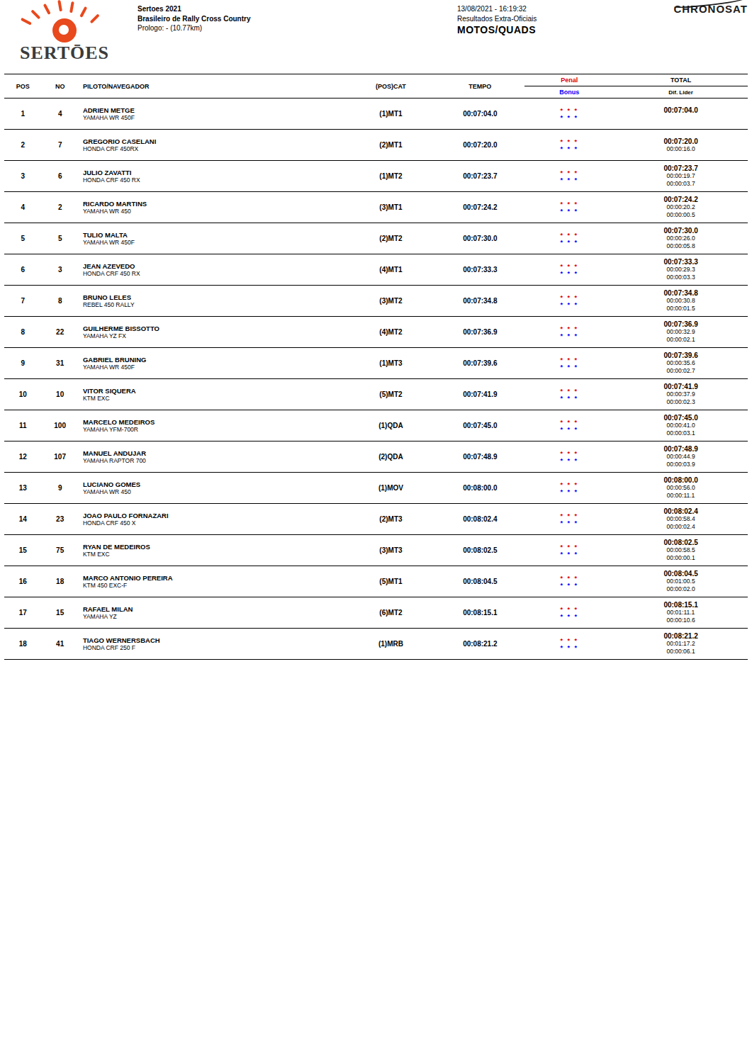SERTŌES
Sertoes 2021
Brasileiro de Rally Cross Country
Prologo: - (10.77km)
13/08/2021 - 16:19:32
Resultados Extra-Oficiais
MOTOS/QUADS
CHRONOSAT
| POS | NO | PILOTO/NAVEGADOR | (POS)CAT | TEMPO | Penal | TOTAL |
| --- | --- | --- | --- | --- | --- | --- |
| Bonus | Dif. Lider |
| 1 | 4 | ADRIEN METGE YAMAHA WR 450F | (1)MT1 | 00:07:04.0 | * * * * * * | 00:07:04.0 |
| 2 | 7 | GREGORIO CASELANI HONDA CRF 450RX | (2)MT1 | 00:07:20.0 | * * * * * * | 00:07:20.0 00:00:16.0 |
| 3 | 6 | JULIO ZAVATTI HONDA CRF 450 RX | (1)MT2 | 00:07:23.7 | * * * * * * | 00:07:23.7 00:00:19.7 00:00:03.7 |
| 4 | 2 | RICARDO MARTINS YAMAHA WR 450 | (3)MT1 | 00:07:24.2 | * * * * * * | 00:07:24.2 00:00:20.2 00:00:00.5 |
| 5 | 5 | TULIO MALTA YAMAHA WR 450F | (2)MT2 | 00:07:30.0 | * * * * * * | 00:07:30.0 00:00:26.0 00:00:05.8 |
| 6 | 3 | JEAN AZEVEDO HONDA CRF 450 RX | (4)MT1 | 00:07:33.3 | * * * * * * | 00:07:33.3 00:00:29.3 00:00:03.3 |
| 7 | 8 | BRUNO LELES REBEL 450 RALLY | (3)MT2 | 00:07:34.8 | * * * * * * | 00:07:34.8 00:00:30.8 00:00:01.5 |
| 8 | 22 | GUILHERME BISSOTTO YAMAHA YZ FX | (4)MT2 | 00:07:36.9 | * * * * * * | 00:07:36.9 00:00:32.9 00:00:02.1 |
| 9 | 31 | GABRIEL BRUNING YAMAHA WR 450F | (1)MT3 | 00:07:39.6 | * * * * * * | 00:07:39.6 00:00:35.6 00:00:02.7 |
| 10 | 10 | VITOR SIQUERA KTM EXC | (5)MT2 | 00:07:41.9 | * * * * * * | 00:07:41.9 00:00:37.9 00:00:02.3 |
| 11 | 100 | MARCELO MEDEIROS YAMAHA YFM-700R | (1)QDA | 00:07:45.0 | * * * * * * | 00:07:45.0 00:00:41.0 00:00:03.1 |
| 12 | 107 | MANUEL ANDUJAR YAMAHA RAPTOR 700 | (2)QDA | 00:07:48.9 | * * * * * * | 00:07:48.9 00:00:44.9 00:00:03.9 |
| 13 | 9 | LUCIANO GOMES YAMAHA WR 450 | (1)MOV | 00:08:00.0 | * * * * * * | 00:08:00.0 00:00:56.0 00:00:11.1 |
| 14 | 23 | JOAO PAULO FORNAZARI HONDA CRF 450 X | (2)MT3 | 00:08:02.4 | * * * * * * | 00:08:02.4 00:00:58.4 00:00:02.4 |
| 15 | 75 | RYAN DE MEDEIROS KTM EXC | (3)MT3 | 00:08:02.5 | * * * * * * | 00:08:02.5 00:00:58.5 00:00:00.1 |
| 16 | 18 | MARCO ANTONIO PEREIRA KTM 450 EXC-F | (5)MT1 | 00:08:04.5 | * * * * * * | 00:08:04.5 00:01:00.5 00:00:02.0 |
| 17 | 15 | RAFAEL MILAN YAMAHA YZ | (6)MT2 | 00:08:15.1 | * * * * * * | 00:08:15.1 00:01:11.1 00:00:10.6 |
| 18 | 41 | TIAGO WERNERSBACH HONDA CRF 250 F | (1)MRB | 00:08:21.2 | * * * * * * | 00:08:21.2 00:01:17.2 00:00:06.1 |